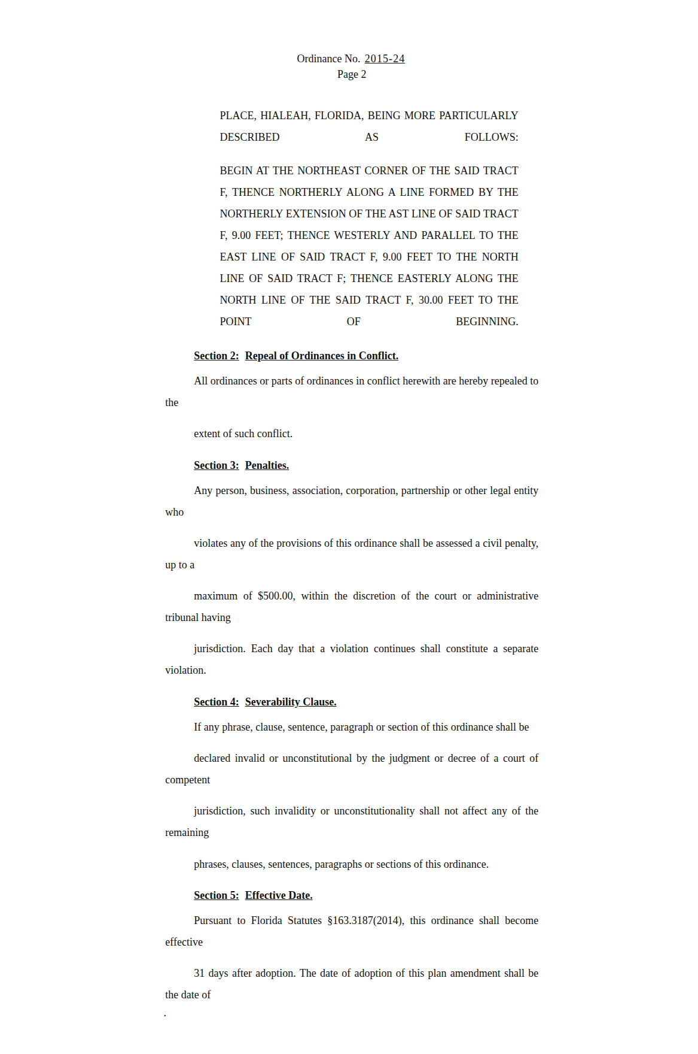Ordinance No. 2015-24
Page 2
PLACE, HIALEAH, FLORIDA, BEING MORE PARTICULARLY DESCRIBED AS FOLLOWS:
BEGIN AT THE NORTHEAST CORNER OF THE SAID TRACT F, THENCE NORTHERLY ALONG A LINE FORMED BY THE NORTHERLY EXTENSION OF THE AST LINE OF SAID TRACT F, 9.00 FEET; THENCE WESTERLY AND PARALLEL TO THE EAST LINE OF SAID TRACT F, 9.00 FEET TO THE NORTH LINE OF SAID TRACT F; THENCE EASTERLY ALONG THE NORTH LINE OF THE SAID TRACT F, 30.00 FEET TO THE POINT OF BEGINNING.
Section 2: Repeal of Ordinances in Conflict.
All ordinances or parts of ordinances in conflict herewith are hereby repealed to the
extent of such conflict.
Section 3: Penalties.
Any person, business, association, corporation, partnership or other legal entity who
violates any of the provisions of this ordinance shall be assessed a civil penalty, up to a
maximum of $500.00, within the discretion of the court or administrative tribunal having
jurisdiction. Each day that a violation continues shall constitute a separate violation.
Section 4: Severability Clause.
If any phrase, clause, sentence, paragraph or section of this ordinance shall be
declared invalid or unconstitutional by the judgment or decree of a court of competent
jurisdiction, such invalidity or unconstitutionality shall not affect any of the remaining
phrases, clauses, sentences, paragraphs or sections of this ordinance.
Section 5: Effective Date.
Pursuant to Florida Statutes §163.3187(2014), this ordinance shall become effective
31 days after adoption. The date of adoption of this plan amendment shall be the date of
.